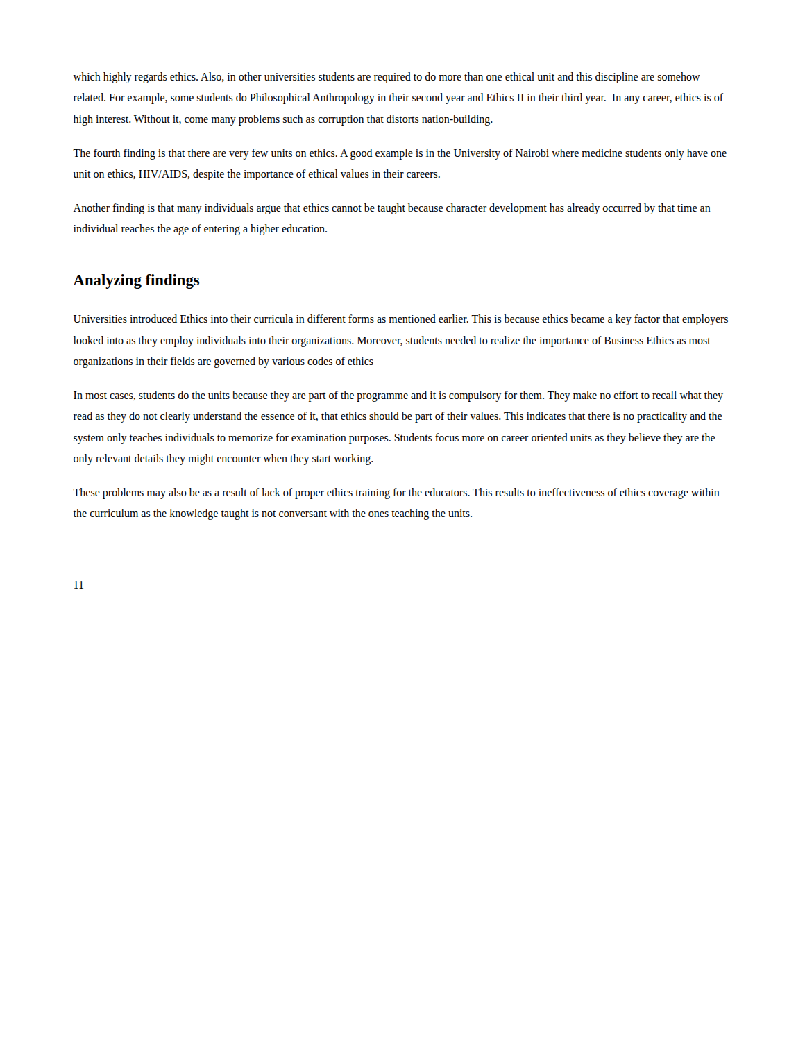which highly regards ethics. Also, in other universities students are required to do more than one ethical unit and this discipline are somehow related. For example, some students do Philosophical Anthropology in their second year and Ethics II in their third year. In any career, ethics is of high interest. Without it, come many problems such as corruption that distorts nation-building.
The fourth finding is that there are very few units on ethics. A good example is in the University of Nairobi where medicine students only have one unit on ethics, HIV/AIDS, despite the importance of ethical values in their careers.
Another finding is that many individuals argue that ethics cannot be taught because character development has already occurred by that time an individual reaches the age of entering a higher education.
Analyzing findings
Universities introduced Ethics into their curricula in different forms as mentioned earlier. This is because ethics became a key factor that employers looked into as they employ individuals into their organizations. Moreover, students needed to realize the importance of Business Ethics as most organizations in their fields are governed by various codes of ethics
In most cases, students do the units because they are part of the programme and it is compulsory for them. They make no effort to recall what they read as they do not clearly understand the essence of it, that ethics should be part of their values. This indicates that there is no practicality and the system only teaches individuals to memorize for examination purposes. Students focus more on career oriented units as they believe they are the only relevant details they might encounter when they start working.
These problems may also be as a result of lack of proper ethics training for the educators. This results to ineffectiveness of ethics coverage within the curriculum as the knowledge taught is not conversant with the ones teaching the units.
11